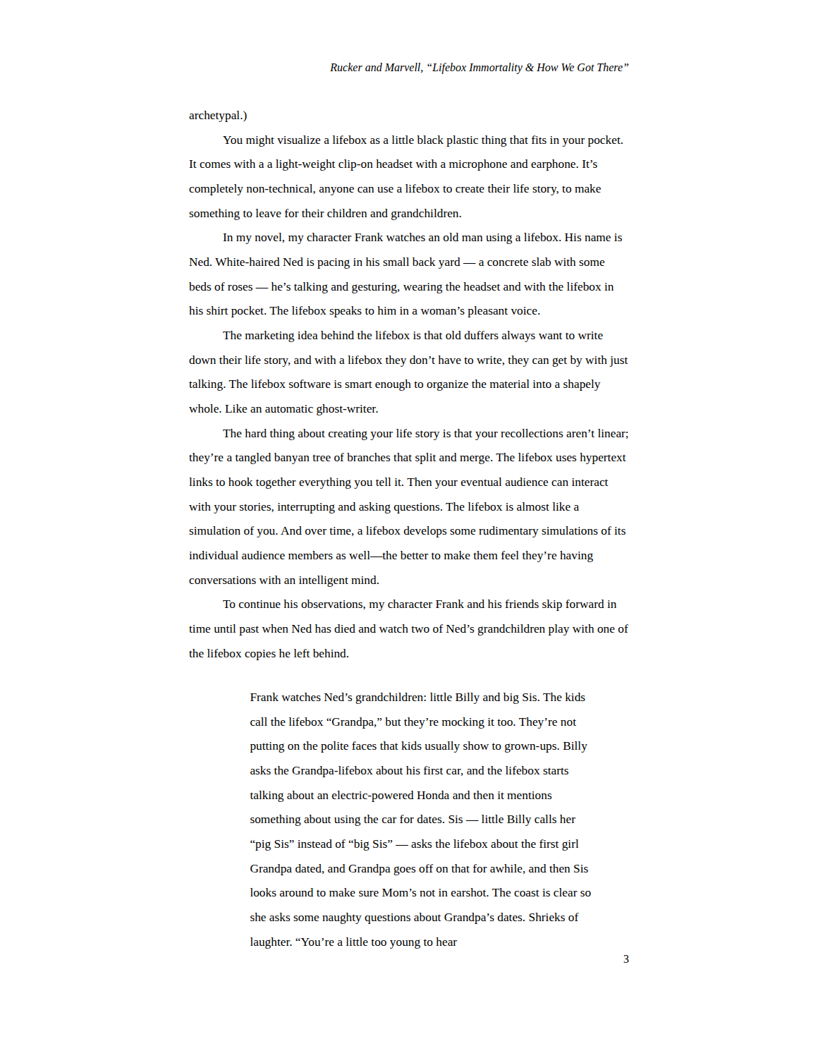Rucker and Marvell, “Lifebox Immortality & How We Got There”
archetypal.)
You might visualize a lifebox as a little black plastic thing that fits in your pocket. It comes with a a light-weight clip-on headset with a microphone and earphone. It’s completely non-technical, anyone can use a lifebox to create their life story, to make something to leave for their children and grandchildren.
In my novel, my character Frank watches an old man using a lifebox. His name is Ned. White-haired Ned is pacing in his small back yard — a concrete slab with some beds of roses — he’s talking and gesturing, wearing the headset and with the lifebox in his shirt pocket. The lifebox speaks to him in a woman’s pleasant voice.
The marketing idea behind the lifebox is that old duffers always want to write down their life story, and with a lifebox they don’t have to write, they can get by with just talking. The lifebox software is smart enough to organize the material into a shapely whole. Like an automatic ghost-writer.
The hard thing about creating your life story is that your recollections aren’t linear; they’re a tangled banyan tree of branches that split and merge. The lifebox uses hypertext links to hook together everything you tell it. Then your eventual audience can interact with your stories, interrupting and asking questions. The lifebox is almost like a simulation of you. And over time, a lifebox develops some rudimentary simulations of its individual audience members as well—the better to make them feel they’re having conversations with an intelligent mind.
To continue his observations, my character Frank and his friends skip forward in time until past when Ned has died and watch two of Ned’s grandchildren play with one of the lifebox copies he left behind.
Frank watches Ned’s grandchildren: little Billy and big Sis. The kids call the lifebox “Grandpa,” but they’re mocking it too. They’re not putting on the polite faces that kids usually show to grown-ups. Billy asks the Grandpa-lifebox about his first car, and the lifebox starts talking about an electric-powered Honda and then it mentions something about using the car for dates. Sis — little Billy calls her “pig Sis” instead of “big Sis” — asks the lifebox about the first girl Grandpa dated, and Grandpa goes off on that for awhile, and then Sis looks around to make sure Mom’s not in earshot. The coast is clear so she asks some naughty questions about Grandpa’s dates. Shrieks of laughter. “You’re a little too young to hear
3